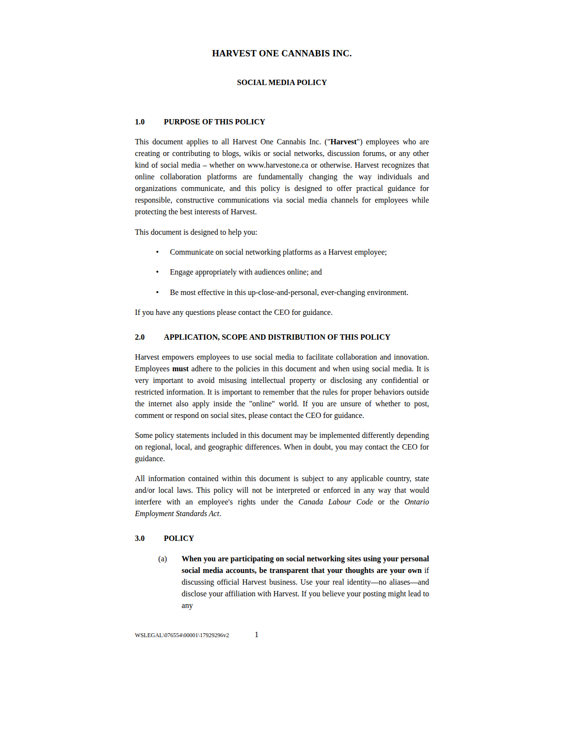HARVEST ONE CANNABIS INC.
SOCIAL MEDIA POLICY
1.0 PURPOSE OF THIS POLICY
This document applies to all Harvest One Cannabis Inc. ("Harvest") employees who are creating or contributing to blogs, wikis or social networks, discussion forums, or any other kind of social media – whether on www.harvestone.ca or otherwise. Harvest recognizes that online collaboration platforms are fundamentally changing the way individuals and organizations communicate, and this policy is designed to offer practical guidance for responsible, constructive communications via social media channels for employees while protecting the best interests of Harvest.
This document is designed to help you:
Communicate on social networking platforms as a Harvest employee;
Engage appropriately with audiences online; and
Be most effective in this up-close-and-personal, ever-changing environment.
If you have any questions please contact the CEO for guidance.
2.0 APPLICATION, SCOPE AND DISTRIBUTION OF THIS POLICY
Harvest empowers employees to use social media to facilitate collaboration and innovation. Employees must adhere to the policies in this document and when using social media. It is very important to avoid misusing intellectual property or disclosing any confidential or restricted information. It is important to remember that the rules for proper behaviors outside the internet also apply inside the "online" world. If you are unsure of whether to post, comment or respond on social sites, please contact the CEO for guidance.
Some policy statements included in this document may be implemented differently depending on regional, local, and geographic differences. When in doubt, you may contact the CEO for guidance.
All information contained within this document is subject to any applicable country, state and/or local laws. This policy will not be interpreted or enforced in any way that would interfere with an employee's rights under the Canada Labour Code or the Ontario Employment Standards Act.
3.0 POLICY
(a) When you are participating on social networking sites using your personal social media accounts, be transparent that your thoughts are your own if discussing official Harvest business. Use your real identity—no aliases—and disclose your affiliation with Harvest. If you believe your posting might lead to any
WSLEGAL\076554\00001\17929296v2 1